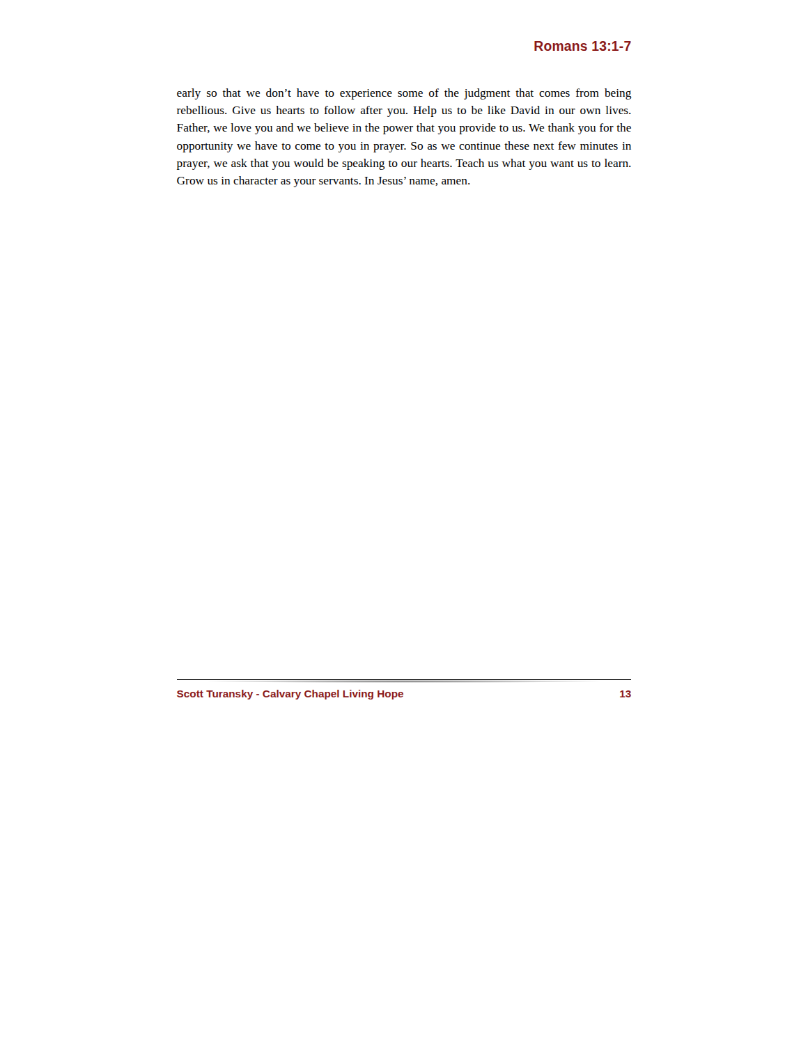Romans 13:1-7
early so that we don’t have to experience some of the judgment that comes from being rebellious. Give us hearts to follow after you. Help us to be like David in our own lives. Father, we love you and we believe in the power that you provide to us. We thank you for the opportunity we have to come to you in prayer. So as we continue these next few minutes in prayer, we ask that you would be speaking to our hearts. Teach us what you want us to learn. Grow us in character as your servants. In Jesus’ name, amen.
Scott Turansky - Calvary Chapel Living Hope 13